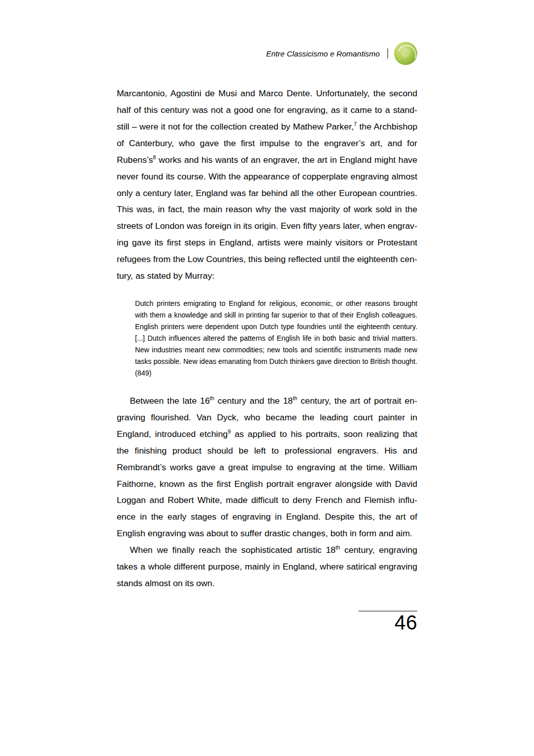Entre Classicismo e Romantismo
Marcantonio, Agostini de Musi and Marco Dente. Unfortunately, the second half of this century was not a good one for engraving, as it came to a standstill – were it not for the collection created by Mathew Parker,7 the Archbishop of Canterbury, who gave the first impulse to the engraver’s art, and for Rubens’s8 works and his wants of an engraver, the art in England might have never found its course. With the appearance of copperplate engraving almost only a century later, England was far behind all the other European countries. This was, in fact, the main reason why the vast majority of work sold in the streets of London was foreign in its origin. Even fifty years later, when engraving gave its first steps in England, artists were mainly visitors or Protestant refugees from the Low Countries, this being reflected until the eighteenth century, as stated by Murray:
Dutch printers emigrating to England for religious, economic, or other reasons brought with them a knowledge and skill in printing far superior to that of their English colleagues. English printers were dependent upon Dutch type foundries until the eighteenth century. [...] Dutch influences altered the patterns of English life in both basic and trivial matters. New industries meant new commodities; new tools and scientific instruments made new tasks possible. New ideas emanating from Dutch thinkers gave direction to British thought. (849)
Between the late 16th century and the 18th century, the art of portrait engraving flourished. Van Dyck, who became the leading court painter in England, introduced etching9 as applied to his portraits, soon realizing that the finishing product should be left to professional engravers. His and Rembrandt’s works gave a great impulse to engraving at the time. William Faithorne, known as the first English portrait engraver alongside with David Loggan and Robert White, made difficult to deny French and Flemish influence in the early stages of engraving in England. Despite this, the art of English engraving was about to suffer drastic changes, both in form and aim.
When we finally reach the sophisticated artistic 18th century, engraving takes a whole different purpose, mainly in England, where satirical engraving stands almost on its own.
46